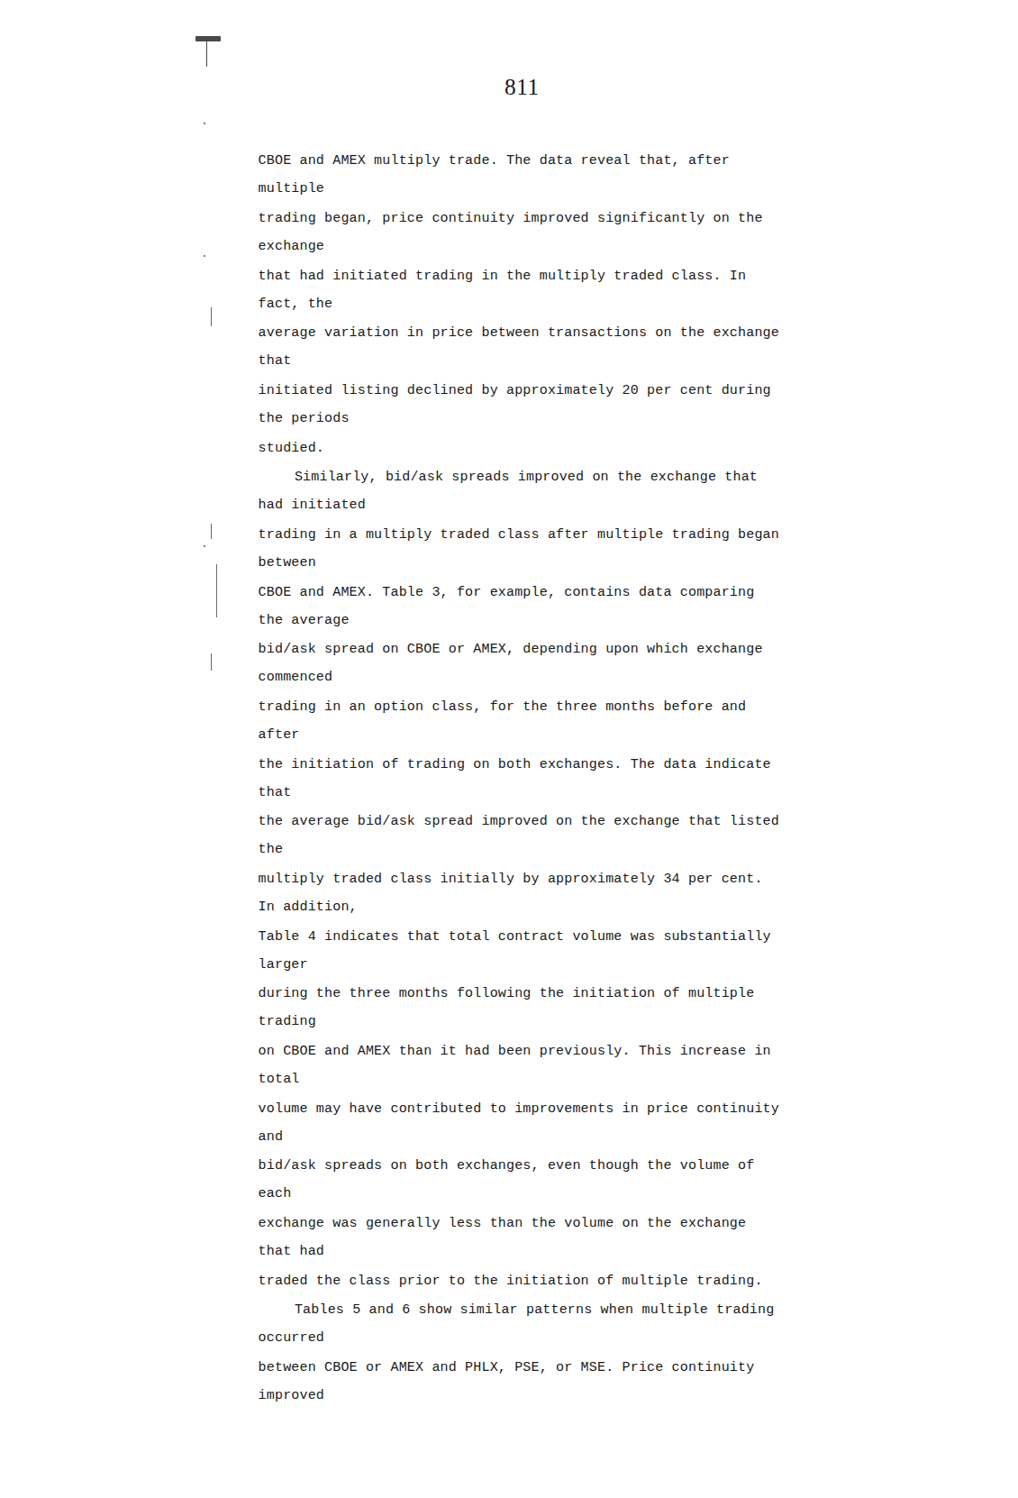811
CBOE and AMEX multiply trade. The data reveal that, after multiple
trading began, price continuity improved significantly on the exchange
that had initiated trading in the multiply traded class. In fact, the
average variation in price between transactions on the exchange that
initiated listing declined by approximately 20 per cent during the periods
studied.
Similarly, bid/ask spreads improved on the exchange that had initiated
trading in a multiply traded class after multiple trading began between
CBOE and AMEX. Table 3, for example, contains data comparing the average
bid/ask spread on CBOE or AMEX, depending upon which exchange commenced
trading in an option class, for the three months before and after
the initiation of trading on both exchanges. The data indicate that
the average bid/ask spread improved on the exchange that listed the
multiply traded class initially by approximately 34 per cent. In addition,
Table 4 indicates that total contract volume was substantially larger
during the three months following the initiation of multiple trading
on CBOE and AMEX than it had been previously. This increase in total
volume may have contributed to improvements in price continuity and
bid/ask spreads on both exchanges, even though the volume of each
exchange was generally less than the volume on the exchange that had
traded the class prior to the initiation of multiple trading.
Tables 5 and 6 show similar patterns when multiple trading occurred
between CBOE or AMEX and PHLX, PSE, or MSE. Price continuity improved